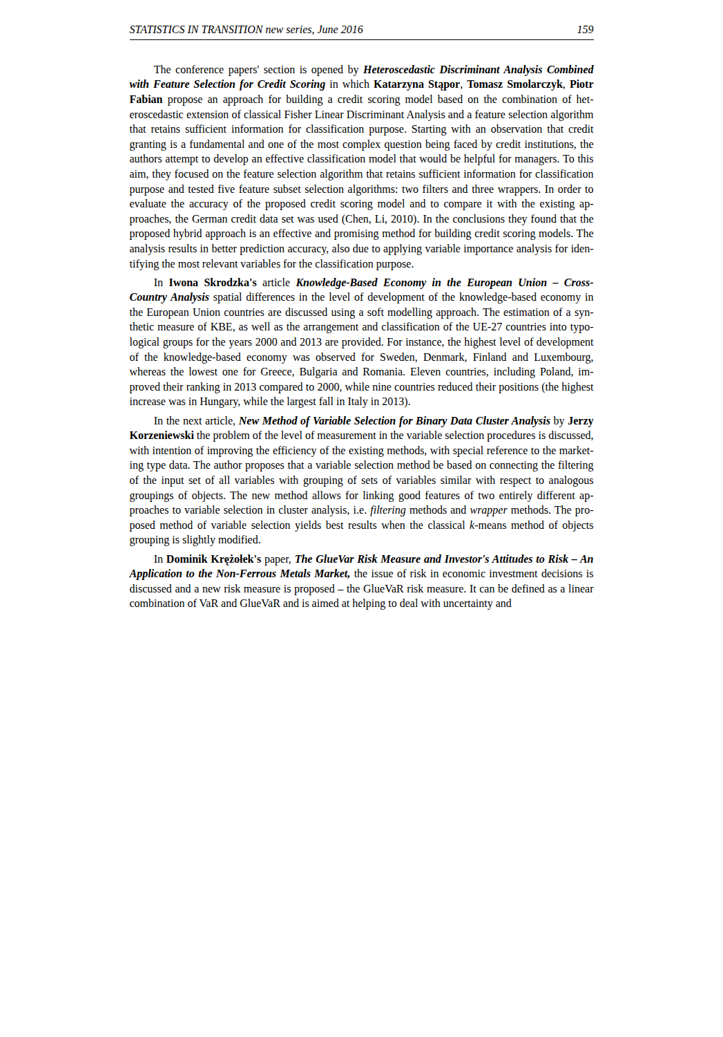STATISTICS IN TRANSITION new series, June 2016 159
The conference papers' section is opened by Heteroscedastic Discriminant Analysis Combined with Feature Selection for Credit Scoring in which Katarzyna Stąpor, Tomasz Smolarczyk, Piotr Fabian propose an approach for building a credit scoring model based on the combination of heteroscedastic extension of classical Fisher Linear Discriminant Analysis and a feature selection algorithm that retains sufficient information for classification purpose. Starting with an observation that credit granting is a fundamental and one of the most complex question being faced by credit institutions, the authors attempt to develop an effective classification model that would be helpful for managers. To this aim, they focused on the feature selection algorithm that retains sufficient information for classification purpose and tested five feature subset selection algorithms: two filters and three wrappers. In order to evaluate the accuracy of the proposed credit scoring model and to compare it with the existing approaches, the German credit data set was used (Chen, Li, 2010). In the conclusions they found that the proposed hybrid approach is an effective and promising method for building credit scoring models. The analysis results in better prediction accuracy, also due to applying variable importance analysis for identifying the most relevant variables for the classification purpose.
In Iwona Skrodzka's article Knowledge-Based Economy in the European Union – Cross-Country Analysis spatial differences in the level of development of the knowledge-based economy in the European Union countries are discussed using a soft modelling approach. The estimation of a synthetic measure of KBE, as well as the arrangement and classification of the UE-27 countries into typological groups for the years 2000 and 2013 are provided. For instance, the highest level of development of the knowledge-based economy was observed for Sweden, Denmark, Finland and Luxembourg, whereas the lowest one for Greece, Bulgaria and Romania. Eleven countries, including Poland, improved their ranking in 2013 compared to 2000, while nine countries reduced their positions (the highest increase was in Hungary, while the largest fall in Italy in 2013).
In the next article, New Method of Variable Selection for Binary Data Cluster Analysis by Jerzy Korzeniewski the problem of the level of measurement in the variable selection procedures is discussed, with intention of improving the efficiency of the existing methods, with special reference to the marketing type data. The author proposes that a variable selection method be based on connecting the filtering of the input set of all variables with grouping of sets of variables similar with respect to analogous groupings of objects. The new method allows for linking good features of two entirely different approaches to variable selection in cluster analysis, i.e. filtering methods and wrapper methods. The proposed method of variable selection yields best results when the classical k-means method of objects grouping is slightly modified.
In Dominik Krężołek's paper, The GlueVar Risk Measure and Investor's Attitudes to Risk – An Application to the Non-Ferrous Metals Market, the issue of risk in economic investment decisions is discussed and a new risk measure is proposed – the GlueVaR risk measure. It can be defined as a linear combination of VaR and GlueVaR and is aimed at helping to deal with uncertainty and